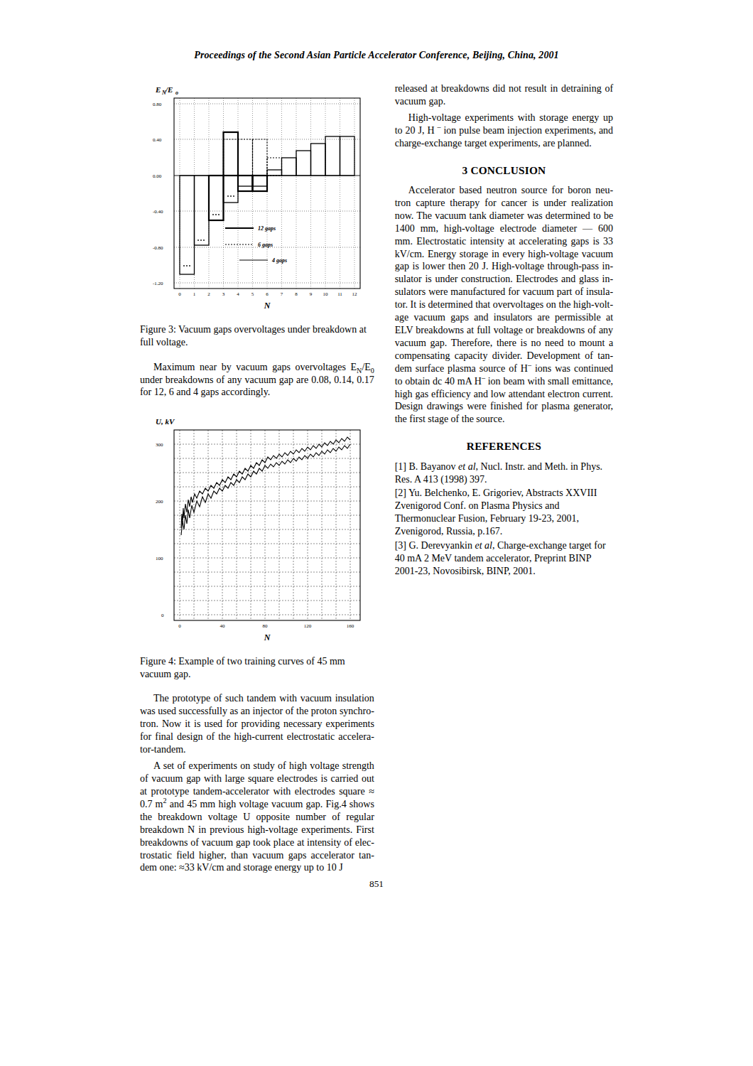Proceedings of the Second Asian Particle Accelerator Conference, Beijing, China, 2001
E N /E o 0.80 0.40 0.00 -0.40 -0.80 -1.20 12 gaps 6 gaps 4 gaps 0 1 2 3 4 5 6 7 8 9 10 11 12 N
Figure 3: Vacuum gaps overvoltages under breakdown at full voltage.
Maximum near by vacuum gaps overvoltages EN/E0 under breakdowns of any vacuum gap are 0.08, 0.14, 0.17 for 12, 6 and 4 gaps accordingly.
U, kV 300 200 100 0 0 40 80 120 160 N
Figure 4: Example of two training curves of 45 mm vacuum gap.
The prototype of such tandem with vacuum insulation was used successfully as an injector of the proton synchrotron. Now it is used for providing necessary experiments for final design of the high-current electrostatic accelerator-tandem.
A set of experiments on study of high voltage strength of vacuum gap with large square electrodes is carried out at prototype tandem-accelerator with electrodes square ≈ 0.7 m2 and 45 mm high voltage vacuum gap. Fig.4 shows the breakdown voltage U opposite number of regular breakdown N in previous high-voltage experiments. First breakdowns of vacuum gap took place at intensity of electrostatic field higher, than vacuum gaps accelerator tandem one: ≈33 kV/cm and storage energy up to 10 J
released at breakdowns did not result in detraining of vacuum gap.
High-voltage experiments with storage energy up to 20 J, H – ion pulse beam injection experiments, and charge-exchange target experiments, are planned.
3 CONCLUSION
Accelerator based neutron source for boron neutron capture therapy for cancer is under realization now. The vacuum tank diameter was determined to be 1400 mm, high-voltage electrode diameter — 600 mm. Electrostatic intensity at accelerating gaps is 33 kV/cm. Energy storage in every high-voltage vacuum gap is lower then 20 J. High-voltage through-pass insulator is under construction. Electrodes and glass insulators were manufactured for vacuum part of insulator. It is determined that overvoltages on the high-voltage vacuum gaps and insulators are permissible at ELV breakdowns at full voltage or breakdowns of any vacuum gap. Therefore, there is no need to mount a compensating capacity divider. Development of tandem surface plasma source of H– ions was continued to obtain dc 40 mA H– ion beam with small emittance, high gas efficiency and low attendant electron current. Design drawings were finished for plasma generator, the first stage of the source.
REFERENCES
[1] B. Bayanov et al, Nucl. Instr. and Meth. in Phys. Res. A 413 (1998) 397.
[2] Yu. Belchenko, E. Grigoriev, Abstracts XXVIII Zvenigorod Conf. on Plasma Physics and Thermonuclear Fusion, February 19-23, 2001, Zvenigorod, Russia, p.167.
[3] G. Derevyankin et al, Charge-exchange target for 40 mA 2 MeV tandem accelerator, Preprint BINP 2001-23, Novosibirsk, BINP, 2001.
851